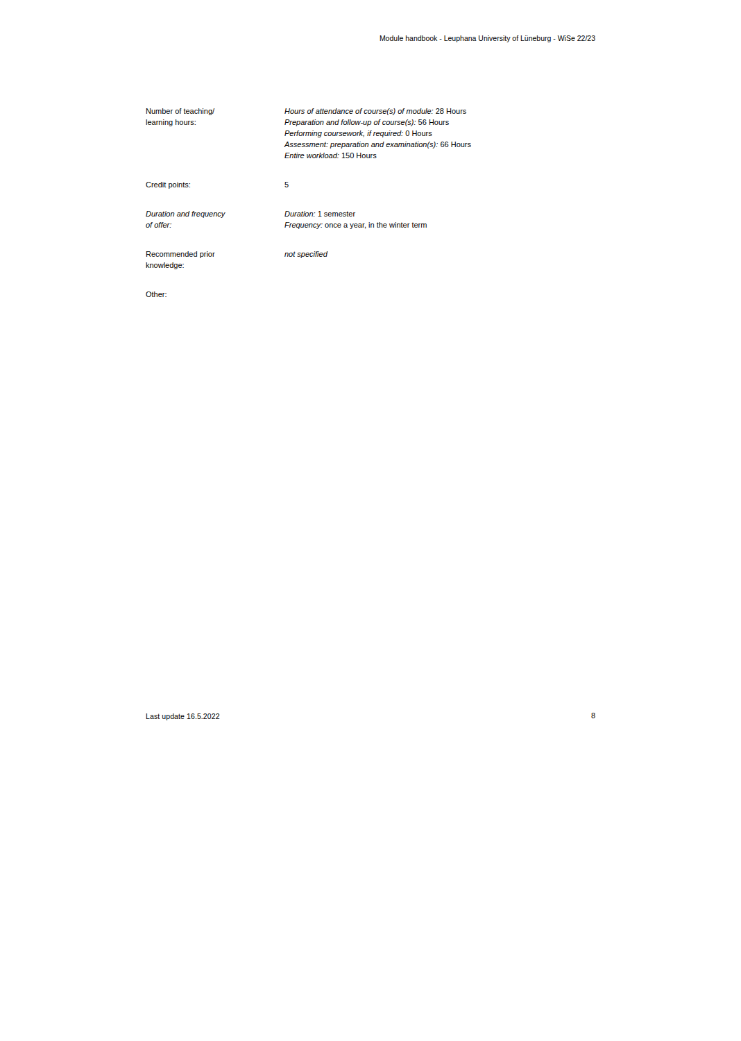Module handbook - Leuphana University of Lüneburg - WiSe 22/23
| Number of teaching/ learning hours: | Hours of attendance of course(s) of module: 28 Hours Preparation and follow-up of course(s): 56 Hours Performing coursework, if required: 0 Hours Assessment: preparation and examination(s): 66 Hours Entire workload: 150 Hours |
| Credit points: | 5 |
| Duration and frequency of offer: | Duration: 1 semester Frequency: once a year, in the winter term |
| Recommended prior knowledge: | not specified |
| Other: | |
Last update 16.5.2022
8